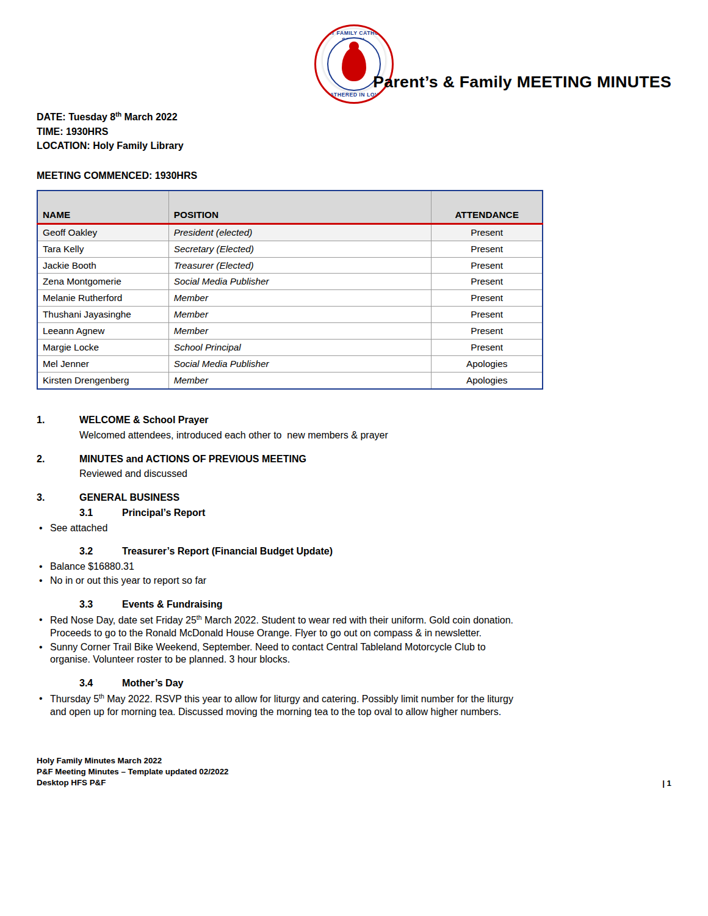HOLY FAMILY CATHOLIC SCHOOL GATHERED IN LOVE
Parent’s & Family MEETING MINUTES
DATE: Tuesday 8th March 2022
TIME: 1930HRS
LOCATION: Holy Family Library
MEETING COMMENCED: 1930HRS
| NAME | POSITION | ATTENDANCE |
| --- | --- | --- |
| Geoff Oakley | President (elected) | Present |
| Tara Kelly | Secretary (Elected) | Present |
| Jackie Booth | Treasurer (Elected) | Present |
| Zena Montgomerie | Social Media Publisher | Present |
| Melanie Rutherford | Member | Present |
| Thushani Jayasinghe | Member | Present |
| Leeann Agnew | Member | Present |
| Margie Locke | School Principal | Present |
| Mel Jenner | Social Media Publisher | Apologies |
| Kirsten Drengenberg | Member | Apologies |
1.
WELCOME & School Prayer
Welcomed attendees, introduced each other to new members & prayer
2.
MINUTES and ACTIONS OF PREVIOUS MEETING
Reviewed and discussed
3.
GENERAL BUSINESS
3.1
Principal’s Report
See attached
3.2
Treasurer’s Report (Financial Budget Update)
Balance $16880.31
No in or out this year to report so far
3.3
Events & Fundraising
Red Nose Day, date set Friday 25th March 2022. Student to wear red with their uniform. Gold coin donation. Proceeds to go to the Ronald McDonald House Orange. Flyer to go out on compass & in newsletter.
Sunny Corner Trail Bike Weekend, September. Need to contact Central Tableland Motorcycle Club to organise. Volunteer roster to be planned. 3 hour blocks.
3.4
Mother’s Day
Thursday 5th May 2022. RSVP this year to allow for liturgy and catering. Possibly limit number for the liturgy and open up for morning tea. Discussed moving the morning tea to the top oval to allow higher numbers.
Holy Family Minutes March 2022
P&F Meeting Minutes – Template updated 02/2022
Desktop HFS P&F
| 1